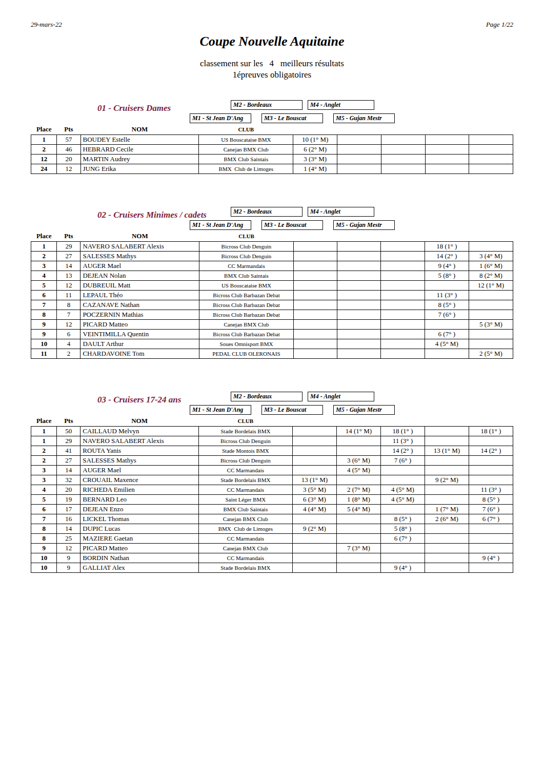29-mars-22
Page 1/22
Coupe Nouvelle Aquitaine
classement sur les 4 meilleurs résultats
1épreuves obligatoires
01 - Cruisers Dames
M2 - Bordeaux
M4 - Anglet
M1 - St Jean D'Ang
M3 - Le Bouscat
M5 - Gujan Mestr
| Place | Pts | NOM | CLUB | | | | | |
| --- | --- | --- | --- | --- | --- | --- | --- | --- |
| 1 | 57 | BOUDEY Estelle | US Bouscataise BMX | 10 (1° M) | | | | |
| 2 | 46 | HEBRARD Cecile | Canejan BMX Club | 6 (2° M) | | | | |
| 12 | 20 | MARTIN Audrey | BMX Club Saintais | 3 (3° M) | | | | |
| 24 | 12 | JUNG Erika | BMX Club de Limoges | 1 (4° M) | | | | |
02 - Cruisers Minimes / cadets
M2 - Bordeaux
M4 - Anglet
M1 - St Jean D'Ang
M3 - Le Bouscat
M5 - Gujan Mestr
| Place | Pts | NOM | CLUB | | | | | |
| --- | --- | --- | --- | --- | --- | --- | --- | --- |
| 1 | 29 | NAVERO SALABERT Alexis | Bicross Club Denguin | | | | 18 (1° ) | |
| 2 | 27 | SALESSES Mathys | Bicross Club Denguin | | | | 14 (2° ) | 3 (4° M) |
| 3 | 14 | AUGER Mael | CC Marmandais | | | | 9 (4° ) | 1 (6° M) |
| 4 | 13 | DEJEAN Nolan | BMX Club Saintais | | | | 5 (8° ) | 8 (2° M) |
| 5 | 12 | DUBREUIL Matt | US Bouscataise BMX | | | | | 12 (1° M) |
| 6 | 11 | LEPAUL Théo | Bicross Club Barbazan Debat | | | | 11 (3° ) | |
| 7 | 8 | CAZANAVE Nathan | Bicross Club Barbazan Debat | | | | 8 (5° ) | |
| 8 | 7 | POCZERNIN Mathias | Bicross Club Barbazan Debat | | | | 7 (6° ) | |
| 9 | 12 | PICARD Matteo | Canejan BMX Club | | | | | 5 (3° M) |
| 9 | 6 | VEINTIMILLA Quentin | Bicross Club Barbazan Debat | | | | 6 (7° ) | |
| 10 | 4 | DAULT Arthur | Soues Omnisport BMX | | | | 4 (5° M) | |
| 11 | 2 | CHARDAVOINE Tom | PEDAL CLUB OLERONAIS | | | | | 2 (5° M) |
03 - Cruisers 17-24 ans
M2 - Bordeaux
M4 - Anglet
M1 - St Jean D'Ang
M3 - Le Bouscat
M5 - Gujan Mestr
| Place | Pts | NOM | CLUB | | | | | |
| --- | --- | --- | --- | --- | --- | --- | --- | --- |
| 1 | 50 | CAILLAUD Melvyn | Stade Bordelais BMX | | 14 (1° M) | 18 (1° ) | | 18 (1° ) |
| 1 | 29 | NAVERO SALABERT Alexis | Bicross Club Denguin | | | 11 (3° ) | | |
| 2 | 41 | ROUTA Yanis | Stade Montois BMX | | | 14 (2° ) | 13 (1° M) | 14 (2° ) |
| 2 | 27 | SALESSES Mathys | Bicross Club Denguin | | 3 (6° M) | 7 (6° ) | | |
| 3 | 14 | AUGER Mael | CC Marmandais | | 4 (5° M) | | | |
| 3 | 32 | CROUAIL Maxence | Stade Bordelais BMX | 13 (1° M) | | | 9 (2° M) | |
| 4 | 20 | RICHEDA Emilien | CC Marmandais | 3 (5° M) | 2 (7° M) | 4 (5° M) | | 11 (3° ) |
| 5 | 19 | BERNARD Leo | Saint Léger BMX | 6 (3° M) | 1 (8° M) | 4 (5° M) | | 8 (5° ) |
| 6 | 17 | DEJEAN Enzo | BMX Club Saintais | 4 (4° M) | 5 (4° M) | | 1 (7° M) | 7 (6° ) |
| 7 | 16 | LICKEL Thomas | Canejan BMX Club | | | 8 (5° ) | 2 (6° M) | 6 (7° ) |
| 8 | 14 | DUPIC Lucas | BMX Club de Limoges | 9 (2° M) | | 5 (8° ) | | |
| 8 | 25 | MAZIERE Gaetan | CC Marmandais | | | 6 (7° ) | | |
| 9 | 12 | PICARD Matteo | Canejan BMX Club | | 7 (3° M) | | | |
| 10 | 9 | BORDIN Nathan | CC Marmandais | | | | | 9 (4° ) |
| 10 | 9 | GALLIAT Alex | Stade Bordelais BMX | | | 9 (4° ) | | |